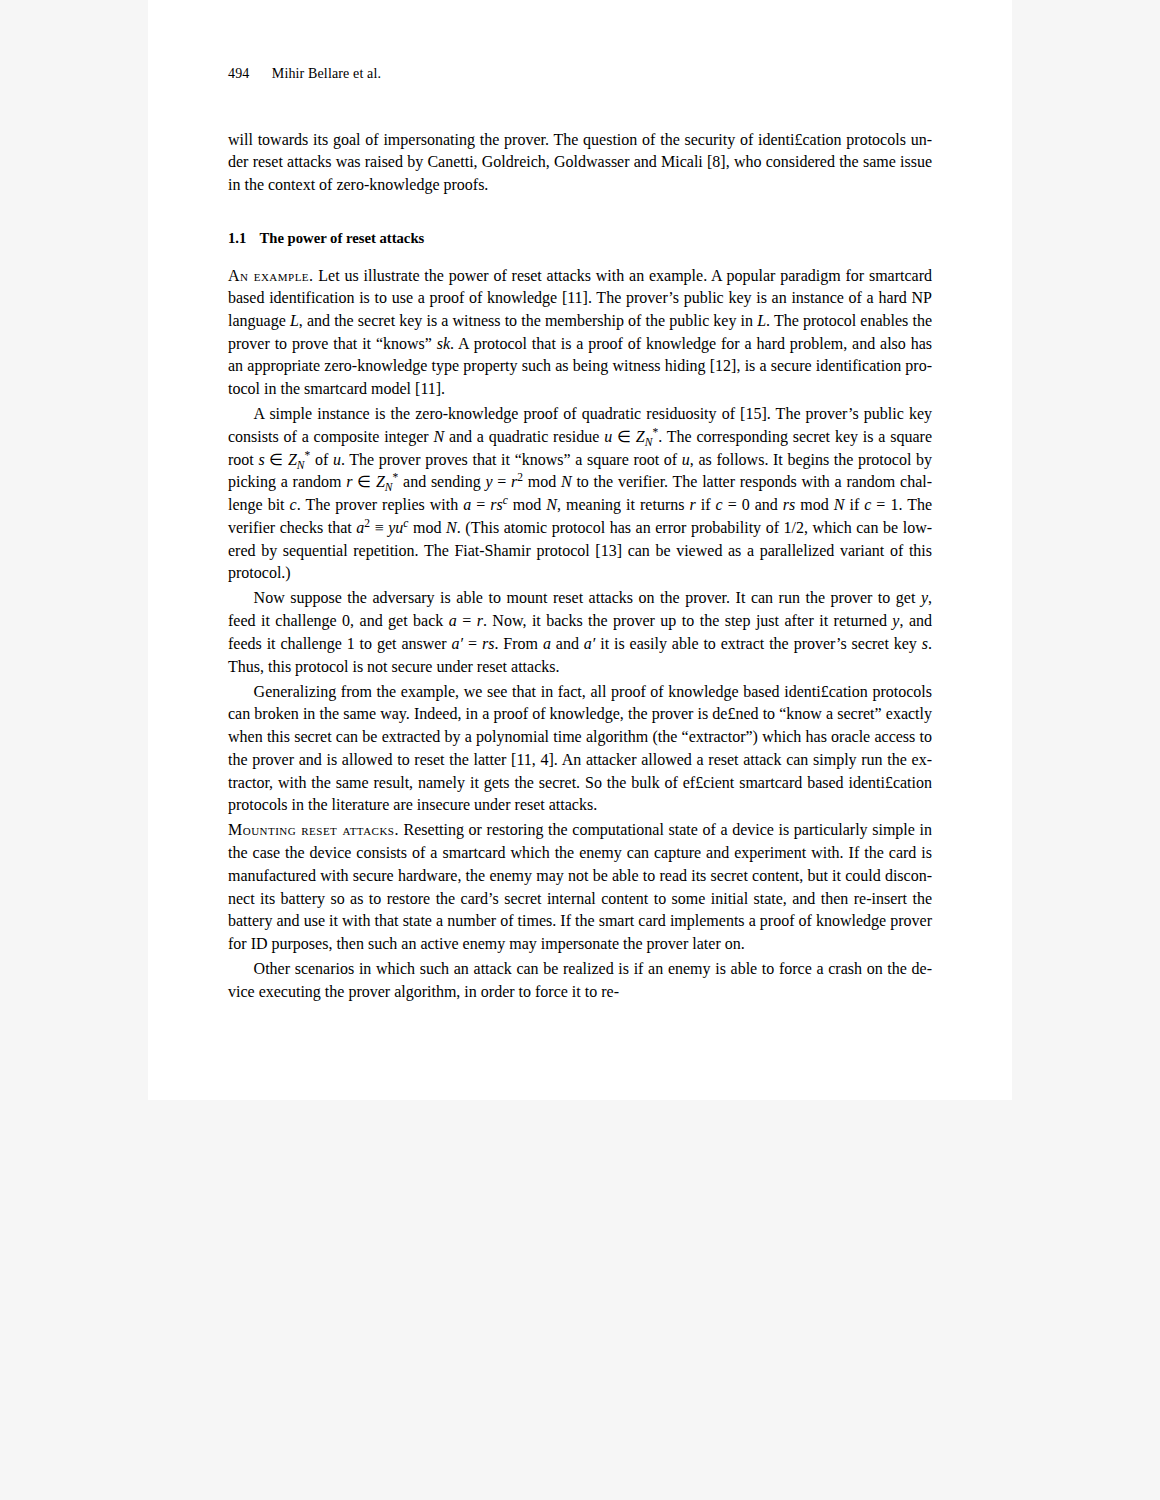494 Mihir Bellare et al.
will towards its goal of impersonating the prover. The question of the security of identi£cation protocols under reset attacks was raised by Canetti, Goldreich, Goldwasser and Micali [8], who considered the same issue in the context of zero-knowledge proofs.
1.1 The power of reset attacks
An example. Let us illustrate the power of reset attacks with an example. A popular paradigm for smartcard based identification is to use a proof of knowledge [11]. The prover’s public key is an instance of a hard NP language L, and the secret key is a witness to the membership of the public key in L. The protocol enables the prover to prove that it “knows” sk. A protocol that is a proof of knowledge for a hard problem, and also has an appropriate zero-knowledge type property such as being witness hiding [12], is a secure identification protocol in the smartcard model [11].
A simple instance is the zero-knowledge proof of quadratic residuosity of [15]. The prover’s public key consists of a composite integer N and a quadratic residue u ∈ ZN*. The corresponding secret key is a square root s ∈ ZN* of u. The prover proves that it “knows” a square root of u, as follows. It begins the protocol by picking a random r ∈ ZN* and sending y = r2 mod N to the verifier. The latter responds with a random challenge bit c. The prover replies with a = rsc mod N, meaning it returns r if c = 0 and rs mod N if c = 1. The verifier checks that a2 ≡ yuc mod N. (This atomic protocol has an error probability of 1/2, which can be lowered by sequential repetition. The Fiat-Shamir protocol [13] can be viewed as a parallelized variant of this protocol.)
Now suppose the adversary is able to mount reset attacks on the prover. It can run the prover to get y, feed it challenge 0, and get back a = r. Now, it backs the prover up to the step just after it returned y, and feeds it challenge 1 to get answer a′ = rs. From a and a′ it is easily able to extract the prover’s secret key s. Thus, this protocol is not secure under reset attacks.
Generalizing from the example, we see that in fact, all proof of knowledge based identi£cation protocols can broken in the same way. Indeed, in a proof of knowledge, the prover is de£ned to “know a secret” exactly when this secret can be extracted by a polynomial time algorithm (the “extractor”) which has oracle access to the prover and is allowed to reset the latter [11, 4]. An attacker allowed a reset attack can simply run the extractor, with the same result, namely it gets the secret. So the bulk of ef£cient smartcard based identi£cation protocols in the literature are insecure under reset attacks.
Mounting reset attacks. Resetting or restoring the computational state of a device is particularly simple in the case the device consists of a smartcard which the enemy can capture and experiment with. If the card is manufactured with secure hardware, the enemy may not be able to read its secret content, but it could disconnect its battery so as to restore the card’s secret internal content to some initial state, and then re-insert the battery and use it with that state a number of times. If the smart card implements a proof of knowledge prover for ID purposes, then such an active enemy may impersonate the prover later on.
Other scenarios in which such an attack can be realized is if an enemy is able to force a crash on the device executing the prover algorithm, in order to force it to re-